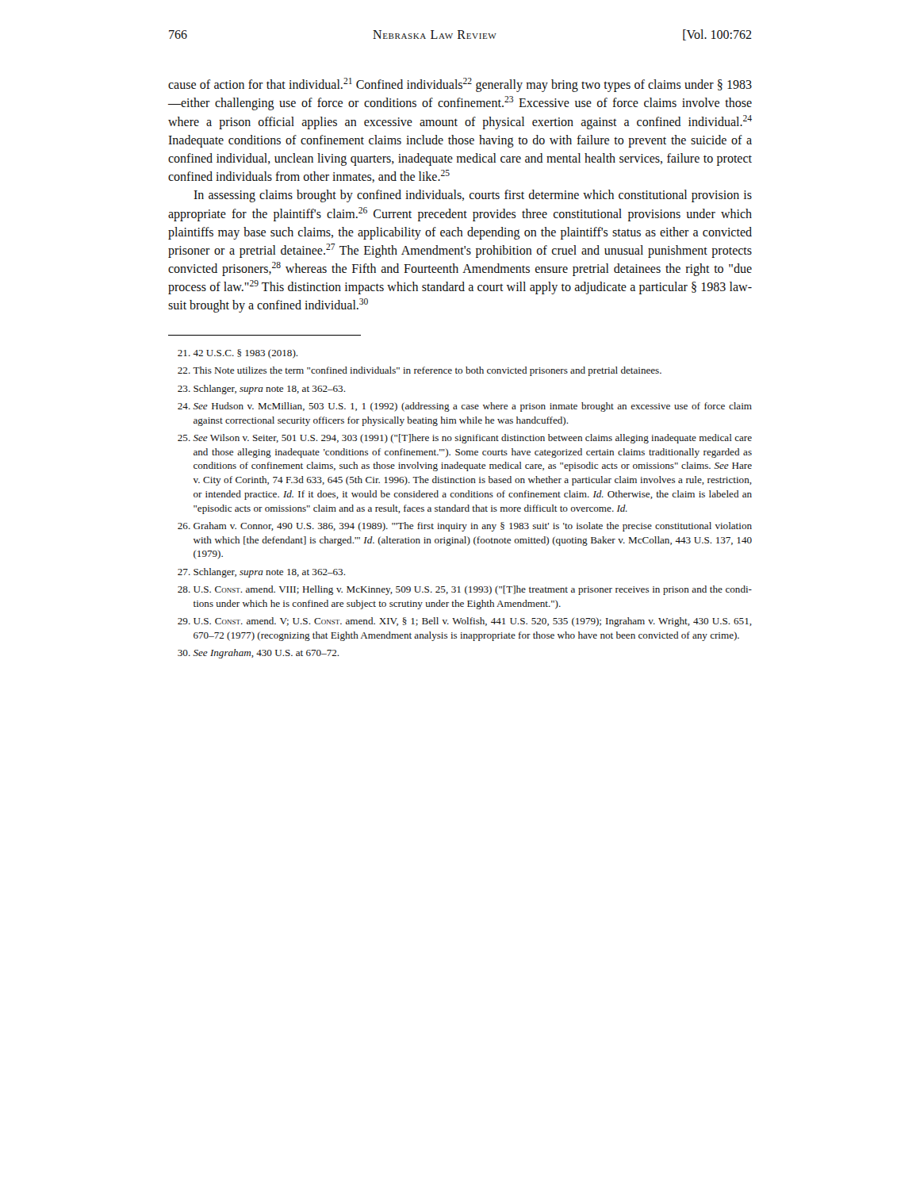766 Nebraska Law Review [Vol. 100:762
cause of action for that individual.21 Confined individuals22 generally may bring two types of claims under § 1983—either challenging use of force or conditions of confinement.23 Excessive use of force claims involve those where a prison official applies an excessive amount of physical exertion against a confined individual.24 Inadequate conditions of confinement claims include those having to do with failure to prevent the suicide of a confined individual, unclean living quarters, inadequate medical care and mental health services, failure to protect confined individuals from other inmates, and the like.25
In assessing claims brought by confined individuals, courts first determine which constitutional provision is appropriate for the plaintiff's claim.26 Current precedent provides three constitutional provisions under which plaintiffs may base such claims, the applicability of each depending on the plaintiff's status as either a convicted prisoner or a pretrial detainee.27 The Eighth Amendment's prohibition of cruel and unusual punishment protects convicted prisoners,28 whereas the Fifth and Fourteenth Amendments ensure pretrial detainees the right to "due process of law."29 This distinction impacts which standard a court will apply to adjudicate a particular § 1983 lawsuit brought by a confined individual.30
42 U.S.C. § 1983 (2018).
This Note utilizes the term "confined individuals" in reference to both convicted prisoners and pretrial detainees.
Schlanger, supra note 18, at 362–63.
See Hudson v. McMillian, 503 U.S. 1, 1 (1992) (addressing a case where a prison inmate brought an excessive use of force claim against correctional security officers for physically beating him while he was handcuffed).
See Wilson v. Seiter, 501 U.S. 294, 303 (1991) ("[T]here is no significant distinction between claims alleging inadequate medical care and those alleging inadequate 'conditions of confinement.'"). Some courts have categorized certain claims traditionally regarded as conditions of confinement claims, such as those involving inadequate medical care, as "episodic acts or omissions" claims. See Hare v. City of Corinth, 74 F.3d 633, 645 (5th Cir. 1996). The distinction is based on whether a particular claim involves a rule, restriction, or intended practice. Id. If it does, it would be considered a conditions of confinement claim. Id. Otherwise, the claim is labeled an "episodic acts or omissions" claim and as a result, faces a standard that is more difficult to overcome. Id.
Graham v. Connor, 490 U.S. 386, 394 (1989). "'The first inquiry in any § 1983 suit' is 'to isolate the precise constitutional violation with which [the defendant] is charged.'" Id. (alteration in original) (footnote omitted) (quoting Baker v. McCollan, 443 U.S. 137, 140 (1979).
Schlanger, supra note 18, at 362–63.
U.S. Const. amend. VIII; Helling v. McKinney, 509 U.S. 25, 31 (1993) ("[T]he treatment a prisoner receives in prison and the conditions under which he is confined are subject to scrutiny under the Eighth Amendment.").
U.S. Const. amend. V; U.S. Const. amend. XIV, § 1; Bell v. Wolfish, 441 U.S. 520, 535 (1979); Ingraham v. Wright, 430 U.S. 651, 670–72 (1977) (recognizing that Eighth Amendment analysis is inappropriate for those who have not been convicted of any crime).
See Ingraham, 430 U.S. at 670–72.